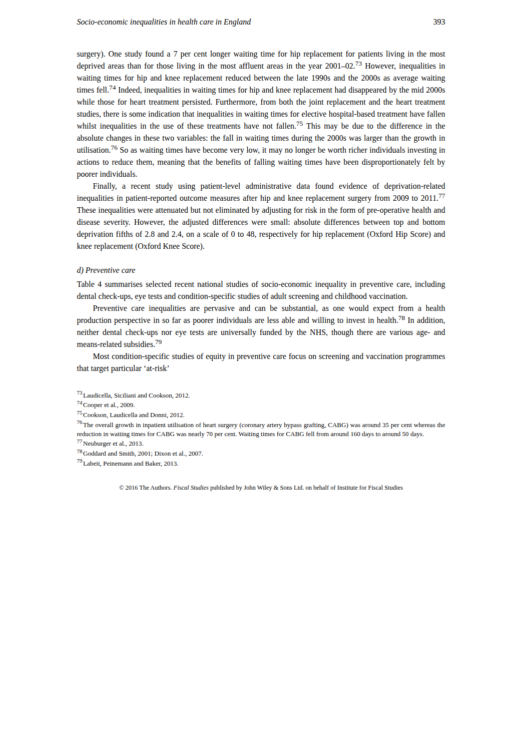Socio-economic inequalities in health care in England 393
surgery). One study found a 7 per cent longer waiting time for hip replacement for patients living in the most deprived areas than for those living in the most affluent areas in the year 2001–02.73 However, inequalities in waiting times for hip and knee replacement reduced between the late 1990s and the 2000s as average waiting times fell.74 Indeed, inequalities in waiting times for hip and knee replacement had disappeared by the mid 2000s while those for heart treatment persisted. Furthermore, from both the joint replacement and the heart treatment studies, there is some indication that inequalities in waiting times for elective hospital-based treatment have fallen whilst inequalities in the use of these treatments have not fallen.75 This may be due to the difference in the absolute changes in these two variables: the fall in waiting times during the 2000s was larger than the growth in utilisation.76 So as waiting times have become very low, it may no longer be worth richer individuals investing in actions to reduce them, meaning that the benefits of falling waiting times have been disproportionately felt by poorer individuals.
Finally, a recent study using patient-level administrative data found evidence of deprivation-related inequalities in patient-reported outcome measures after hip and knee replacement surgery from 2009 to 2011.77 These inequalities were attenuated but not eliminated by adjusting for risk in the form of pre-operative health and disease severity. However, the adjusted differences were small: absolute differences between top and bottom deprivation fifths of 2.8 and 2.4, on a scale of 0 to 48, respectively for hip replacement (Oxford Hip Score) and knee replacement (Oxford Knee Score).
d) Preventive care
Table 4 summarises selected recent national studies of socio-economic inequality in preventive care, including dental check-ups, eye tests and condition-specific studies of adult screening and childhood vaccination.
Preventive care inequalities are pervasive and can be substantial, as one would expect from a health production perspective in so far as poorer individuals are less able and willing to invest in health.78 In addition, neither dental check-ups nor eye tests are universally funded by the NHS, though there are various age- and means-related subsidies.79
Most condition-specific studies of equity in preventive care focus on screening and vaccination programmes that target particular ‘at-risk’
73Laudicella, Siciliani and Cookson, 2012.
74Cooper et al., 2009.
75Cookson, Laudicella and Donni, 2012.
76The overall growth in inpatient utilisation of heart surgery (coronary artery bypass grafting, CABG) was around 35 per cent whereas the reduction in waiting times for CABG was nearly 70 per cent. Waiting times for CABG fell from around 160 days to around 50 days.
77Neuburger et al., 2013.
78Goddard and Smith, 2001; Dixon et al., 2007.
79Labeit, Peinemann and Baker, 2013.
© 2016 The Authors. Fiscal Studies published by John Wiley & Sons Ltd. on behalf of Institute for Fiscal Studies